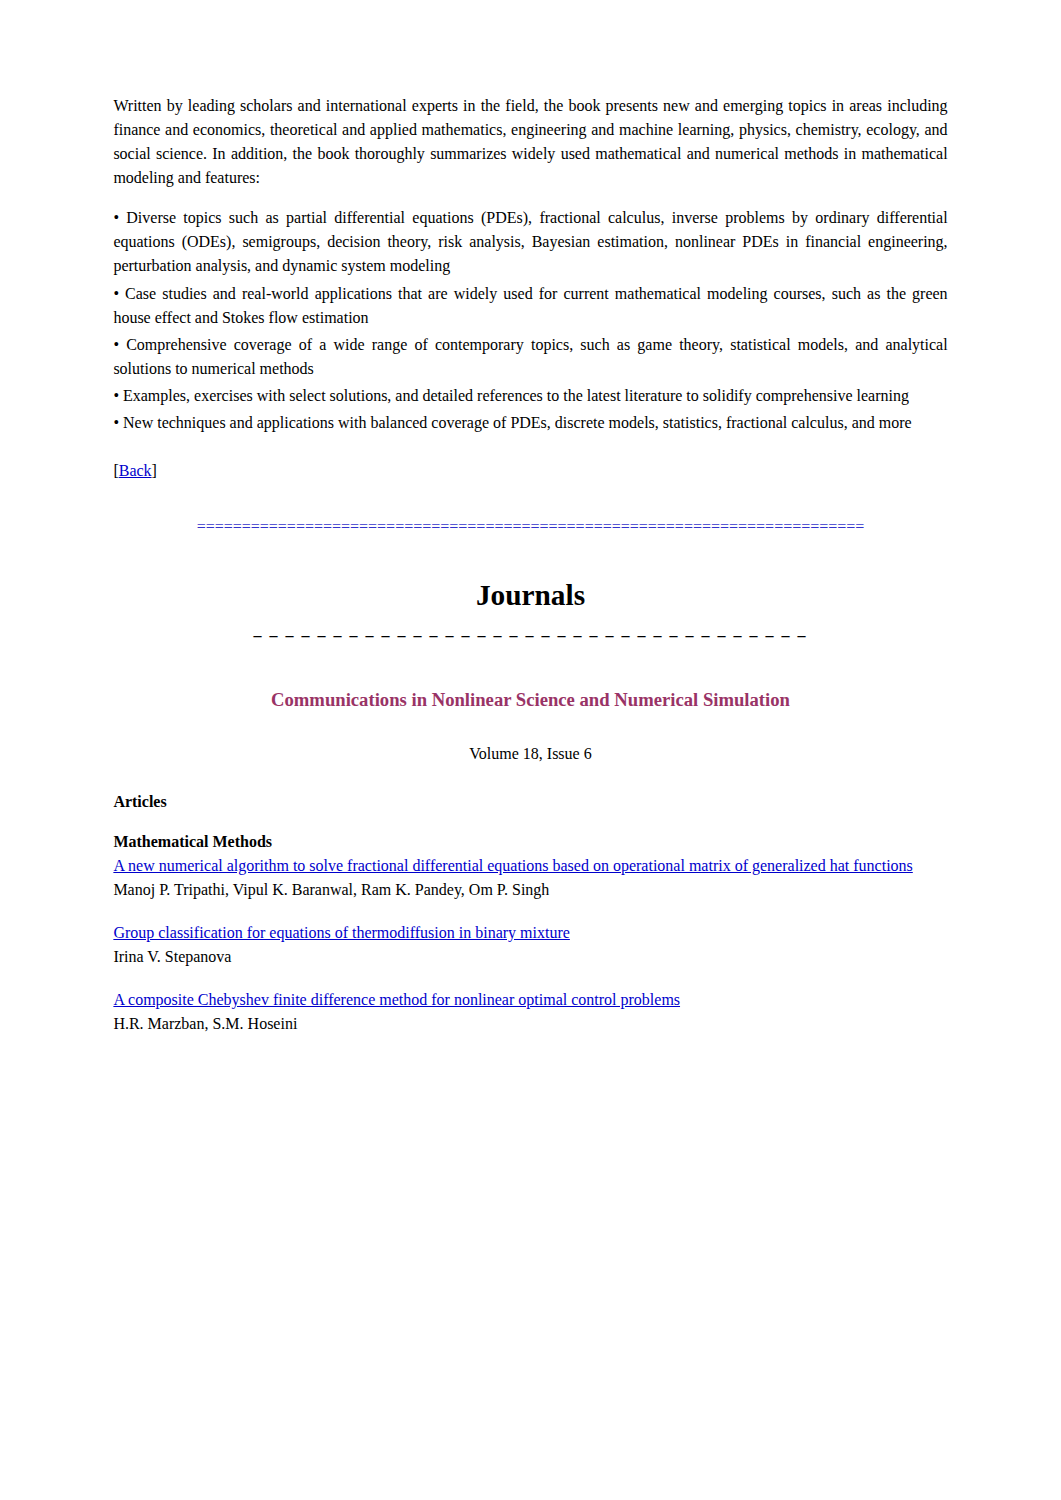Written by leading scholars and international experts in the field, the book presents new and emerging topics in areas including finance and economics, theoretical and applied mathematics, engineering and machine learning, physics, chemistry, ecology, and social science. In addition, the book thoroughly summarizes widely used mathematical and numerical methods in mathematical modeling and features:
Diverse topics such as partial differential equations (PDEs), fractional calculus, inverse problems by ordinary differential equations (ODEs), semigroups, decision theory, risk analysis, Bayesian estimation, nonlinear PDEs in financial engineering, perturbation analysis, and dynamic system modeling
Case studies and real-world applications that are widely used for current mathematical modeling courses, such as the green house effect and Stokes flow estimation
Comprehensive coverage of a wide range of contemporary topics, such as game theory, statistical models, and analytical solutions to numerical methods
Examples, exercises with select solutions, and detailed references to the latest literature to solidify comprehensive learning
New techniques and applications with balanced coverage of PDEs, discrete models, statistics, fractional calculus, and more
[Back]
==========================================================================
Journals
– – – – – – – – – – – – – – – – – – – – – – – – – – – – – – – – – – –
Communications in Nonlinear Science and Numerical Simulation
Volume 18, Issue 6
Articles
Mathematical Methods
A new numerical algorithm to solve fractional differential equations based on operational matrix of generalized hat functions
Manoj P. Tripathi, Vipul K. Baranwal, Ram K. Pandey, Om P. Singh
Group classification for equations of thermodiffusion in binary mixture
Irina V. Stepanova
A composite Chebyshev finite difference method for nonlinear optimal control problems
H.R. Marzban, S.M. Hoseini